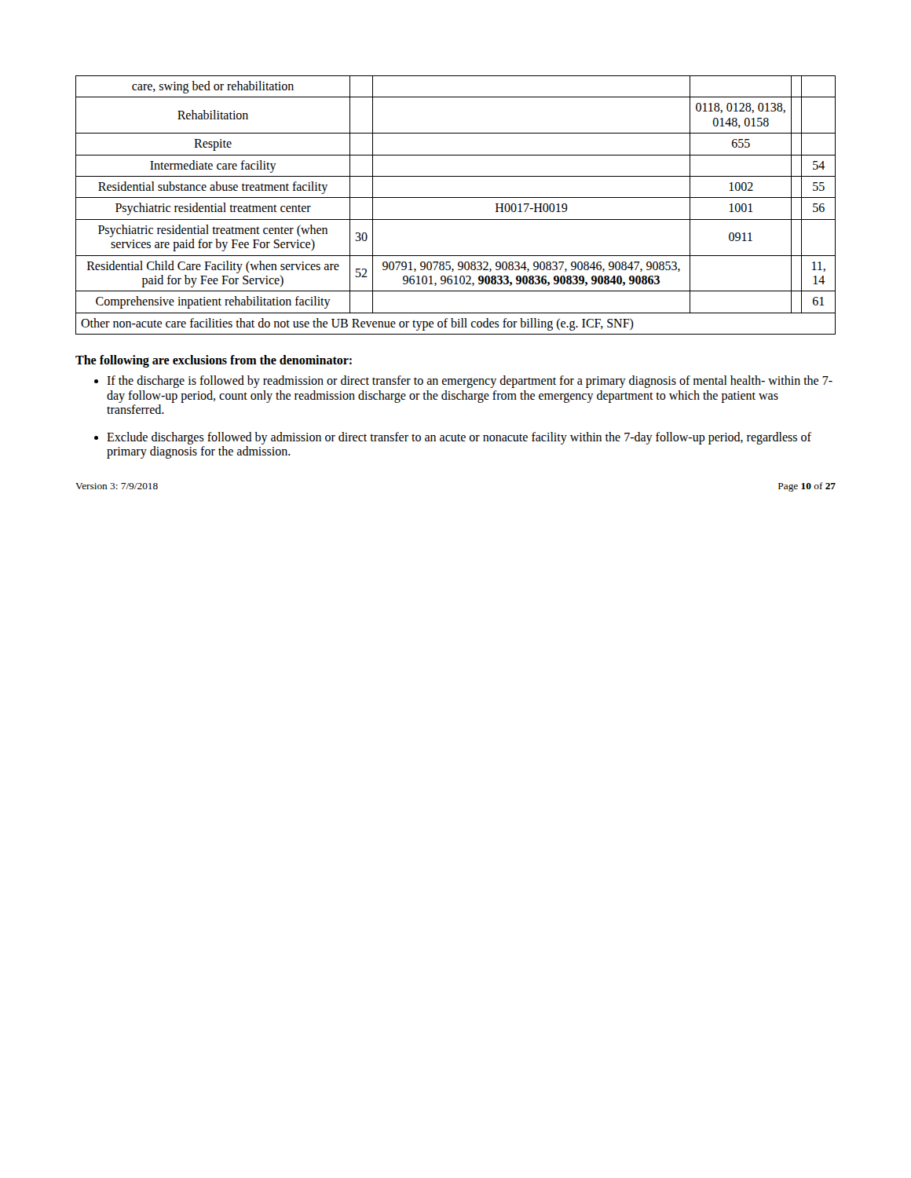| care, swing bed or rehabilitation | | | | | |
| Rehabilitation | | | 0118, 0128, 0138, 0148, 0158 | | |
| Respite | | | 655 | | |
| Intermediate care facility | | | | | 54 |
| Residential substance abuse treatment facility | | | 1002 | | 55 |
| Psychiatric residential treatment center | | H0017-H0019 | 1001 | | 56 |
| Psychiatric residential treatment center (when services are paid for by Fee For Service) | 30 | | 0911 | | |
| Residential Child Care Facility (when services are paid for by Fee For Service) | 52 | 90791, 90785, 90832, 90834, 90837, 90846, 90847, 90853, 96101, 96102, 90833, 90836, 90839, 90840, 90863 | | | 11, 14 |
| Comprehensive inpatient rehabilitation facility | | | | | 61 |
| Other non-acute care facilities that do not use the UB Revenue or type of bill codes for billing (e.g. ICF, SNF) |
The following are exclusions from the denominator:
If the discharge is followed by readmission or direct transfer to an emergency department for a primary diagnosis of mental health- within the 7-day follow-up period, count only the readmission discharge or the discharge from the emergency department to which the patient was transferred.
Exclude discharges followed by admission or direct transfer to an acute or nonacute facility within the 7-day follow-up period, regardless of primary diagnosis for the admission.
Version 3: 7/9/2018 Page 10 of 27